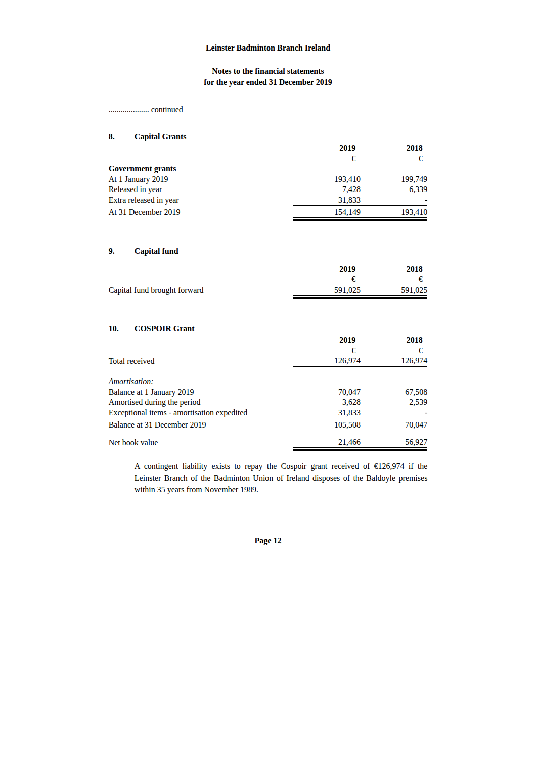Leinster Badminton Branch Ireland
Notes to the financial statements
for the year ended 31 December 2019
.................... continued
8. Capital Grants
| | 2019 | 2018 |
| | € | € |
| Government grants | | |
| At 1 January 2019 | 193,410 | 199,749 |
| Released in year | 7,428 | 6,339 |
| Extra released in year | 31,833 | - |
| At 31 December 2019 | 154,149 | 193,410 |
9. Capital fund
| | 2019 | 2018 |
| | € | € |
| Capital fund brought forward | 591,025 | 591,025 |
10. COSPOIR Grant
| | 2019 | 2018 |
| | € | € |
| Total received | 126,974 | 126,974 |
| Amortisation: | | |
| Balance at 1 January 2019 | 70,047 | 67,508 |
| Amortised during the period | 3,628 | 2,539 |
| Exceptional items - amortisation expedited | 31,833 | - |
| Balance at 31 December 2019 | 105,508 | 70,047 |
| Net book value | 21,466 | 56,927 |
A contingent liability exists to repay the Cospoir grant received of €126,974 if the Leinster Branch of the Badminton Union of Ireland disposes of the Baldoyle premises within 35 years from November 1989.
Page 12